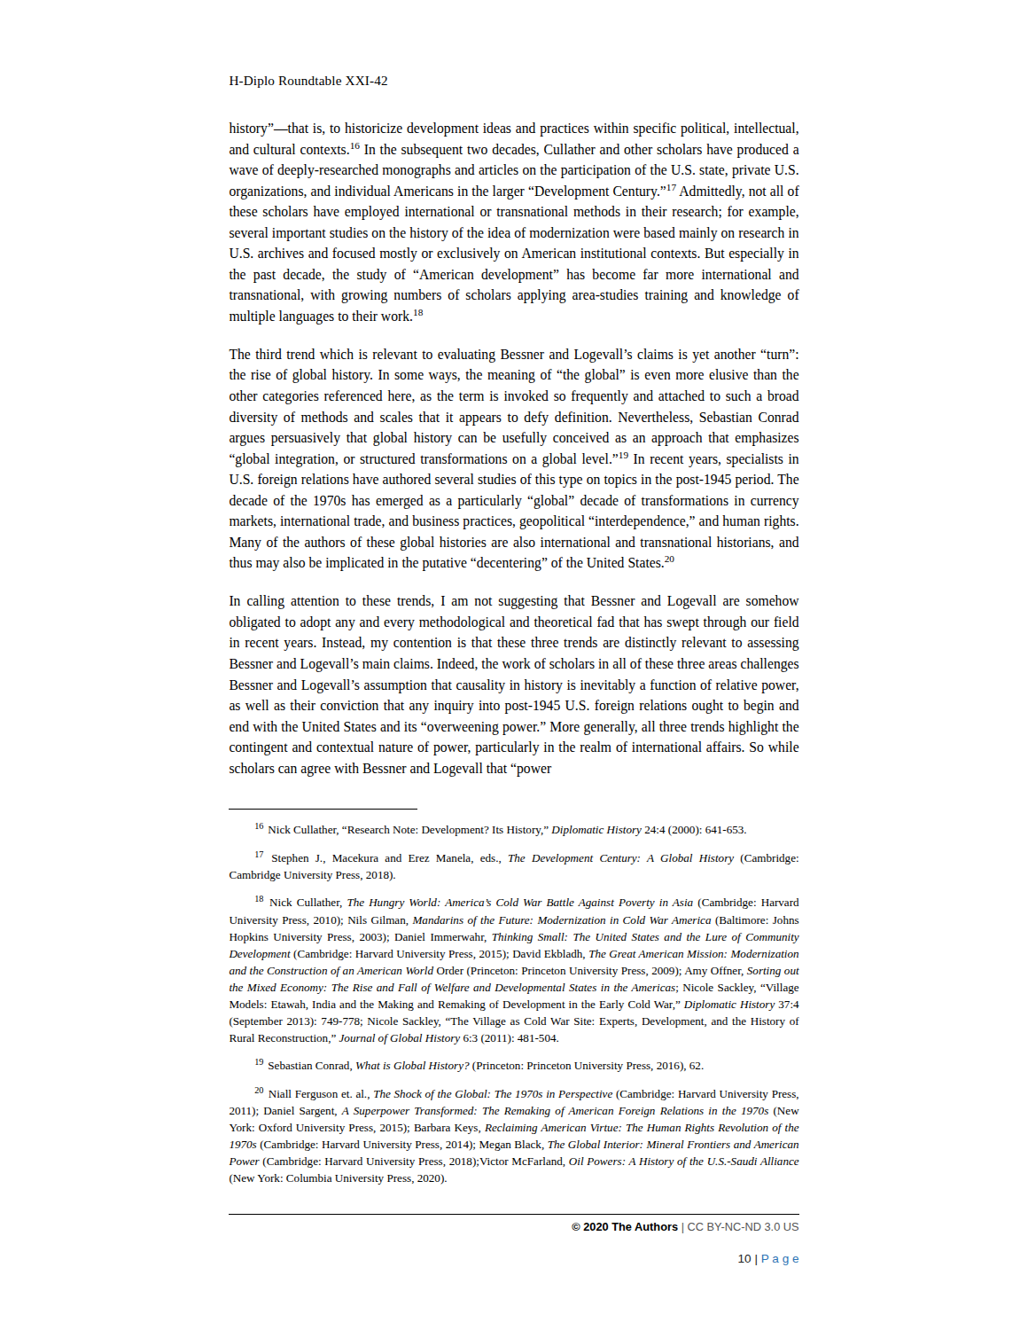H-Diplo Roundtable XXI-42
history”—that is, to historicize development ideas and practices within specific political, intellectual, and cultural contexts.16 In the subsequent two decades, Cullather and other scholars have produced a wave of deeply-researched monographs and articles on the participation of the U.S. state, private U.S. organizations, and individual Americans in the larger “Development Century.”17 Admittedly, not all of these scholars have employed international or transnational methods in their research; for example, several important studies on the history of the idea of modernization were based mainly on research in U.S. archives and focused mostly or exclusively on American institutional contexts. But especially in the past decade, the study of “American development” has become far more international and transnational, with growing numbers of scholars applying area-studies training and knowledge of multiple languages to their work.18
The third trend which is relevant to evaluating Bessner and Logevall’s claims is yet another “turn”: the rise of global history. In some ways, the meaning of “the global” is even more elusive than the other categories referenced here, as the term is invoked so frequently and attached to such a broad diversity of methods and scales that it appears to defy definition. Nevertheless, Sebastian Conrad argues persuasively that global history can be usefully conceived as an approach that emphasizes “global integration, or structured transformations on a global level.”19 In recent years, specialists in U.S. foreign relations have authored several studies of this type on topics in the post-1945 period. The decade of the 1970s has emerged as a particularly “global” decade of transformations in currency markets, international trade, and business practices, geopolitical “interdependence,” and human rights. Many of the authors of these global histories are also international and transnational historians, and thus may also be implicated in the putative “decentering” of the United States.20
In calling attention to these trends, I am not suggesting that Bessner and Logevall are somehow obligated to adopt any and every methodological and theoretical fad that has swept through our field in recent years. Instead, my contention is that these three trends are distinctly relevant to assessing Bessner and Logevall’s main claims. Indeed, the work of scholars in all of these three areas challenges Bessner and Logevall’s assumption that causality in history is inevitably a function of relative power, as well as their conviction that any inquiry into post-1945 U.S. foreign relations ought to begin and end with the United States and its “overweening power.” More generally, all three trends highlight the contingent and contextual nature of power, particularly in the realm of international affairs. So while scholars can agree with Bessner and Logevall that “power
16 Nick Cullather, “Research Note: Development? Its History,” Diplomatic History 24:4 (2000): 641-653.
17 Stephen J., Macekura and Erez Manela, eds., The Development Century: A Global History (Cambridge: Cambridge University Press, 2018).
18 Nick Cullather, The Hungry World: America’s Cold War Battle Against Poverty in Asia (Cambridge: Harvard University Press, 2010); Nils Gilman, Mandarins of the Future: Modernization in Cold War America (Baltimore: Johns Hopkins University Press, 2003); Daniel Immerwahr, Thinking Small: The United States and the Lure of Community Development (Cambridge: Harvard University Press, 2015); David Ekbladh, The Great American Mission: Modernization and the Construction of an American World Order (Princeton: Princeton University Press, 2009); Amy Offner, Sorting out the Mixed Economy: The Rise and Fall of Welfare and Developmental States in the Americas; Nicole Sackley, “Village Models: Etawah, India and the Making and Remaking of Development in the Early Cold War,” Diplomatic History 37:4 (September 2013): 749-778; Nicole Sackley, “The Village as Cold War Site: Experts, Development, and the History of Rural Reconstruction,” Journal of Global History 6:3 (2011): 481-504.
19 Sebastian Conrad, What is Global History? (Princeton: Princeton University Press, 2016), 62.
20 Niall Ferguson et. al., The Shock of the Global: The 1970s in Perspective (Cambridge: Harvard University Press, 2011); Daniel Sargent, A Superpower Transformed: The Remaking of American Foreign Relations in the 1970s (New York: Oxford University Press, 2015); Barbara Keys, Reclaiming American Virtue: The Human Rights Revolution of the 1970s (Cambridge: Harvard University Press, 2014); Megan Black, The Global Interior: Mineral Frontiers and American Power (Cambridge: Harvard University Press, 2018);Victor McFarland, Oil Powers: A History of the U.S.-Saudi Alliance (New York: Columbia University Press, 2020).
© 2020 The Authors | CC BY-NC-ND 3.0 US
10 | P a g e